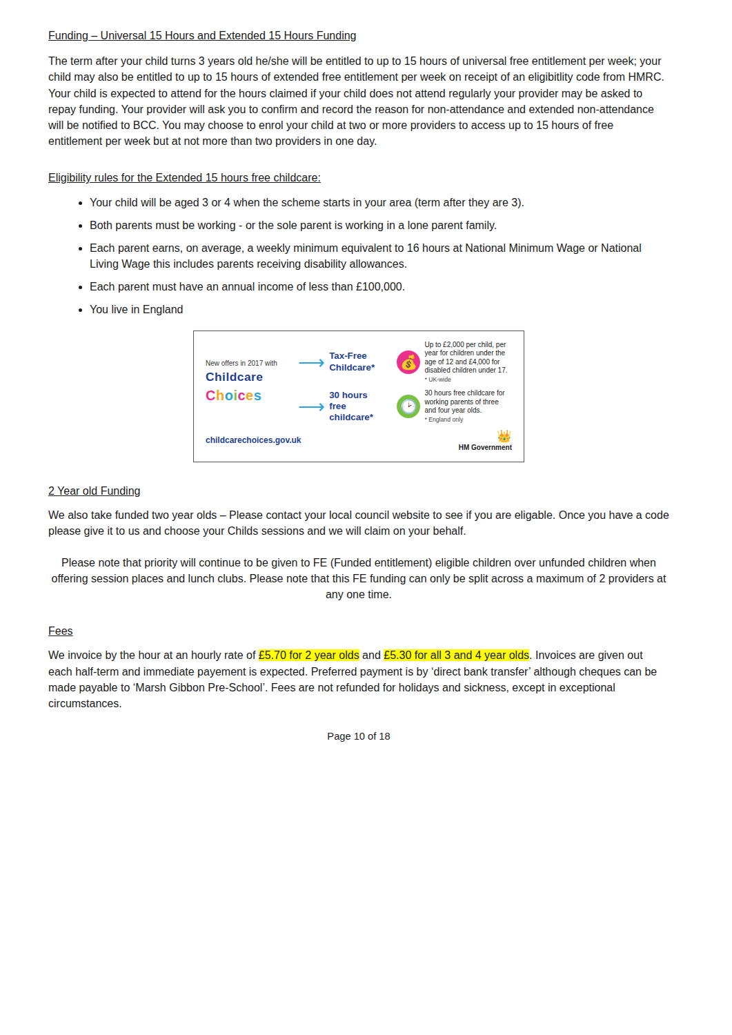Funding – Universal 15 Hours and Extended 15 Hours Funding
The term after your child turns 3 years old he/she will be entitled to up to 15 hours of universal free entitlement per week; your child may also be entitled to up to 15 hours of extended free entitlement per week on receipt of an eligibitlity code from HMRC. Your child is expected to attend for the hours claimed if your child does not attend regularly your provider may be asked to repay funding. Your provider will ask you to confirm and record the reason for non-attendance and extended non-attendance will be notified to BCC. You may choose to enrol your child at two or more providers to access up to 15 hours of free entitlement per week but at not more than two providers in one day.
Eligibility rules for the Extended 15 hours free childcare:
Your child will be aged 3 or 4 when the scheme starts in your area (term after they are 3).
Both parents must be working - or the sole parent is working in a lone parent family.
Each parent earns, on average, a weekly minimum equivalent to 16 hours at National Minimum Wage or National Living Wage this includes parents receiving disability allowances.
Each parent must have an annual income of less than £100,000.
You live in England
| New offers in 2017 with Childcare C h o i c e s | ⟶ | Tax-Free Childcare* | 💰 | Up to £2,000 per child, per year for children under the age of 12 and £4,000 for disabled children under 17. * UK-wide |
| ⟶ | 30 hours free childcare* | 🕑 | 30 hours free childcare for working parents of three and four year olds. * England only |
| childcarechoices.gov.uk | 👑 HM Government |
2 Year old Funding
We also take funded two year olds – Please contact your local council website to see if you are eligable. Once you have a code please give it to us and choose your Childs sessions and we will claim on your behalf.
Please note that priority will continue to be given to FE (Funded entitlement) eligible children over unfunded children when offering session places and lunch clubs. Please note that this FE funding can only be split across a maximum of 2 providers at any one time.
Fees
We invoice by the hour at an hourly rate of £5.70 for 2 year olds and £5.30 for all 3 and 4 year olds. Invoices are given out each half-term and immediate payement is expected. Preferred payment is by ‘direct bank transfer’ although cheques can be made payable to ‘Marsh Gibbon Pre-School’. Fees are not refunded for holidays and sickness, except in exceptional circumstances.
Page 10 of 18